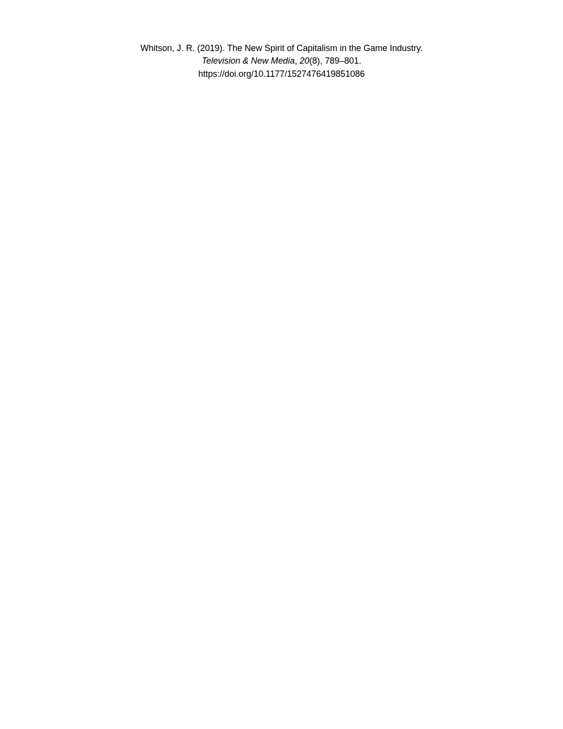Whitson, J. R. (2019). The New Spirit of Capitalism in the Game Industry. Television & New Media, 20(8), 789–801. https://doi.org/10.1177/1527476419851086